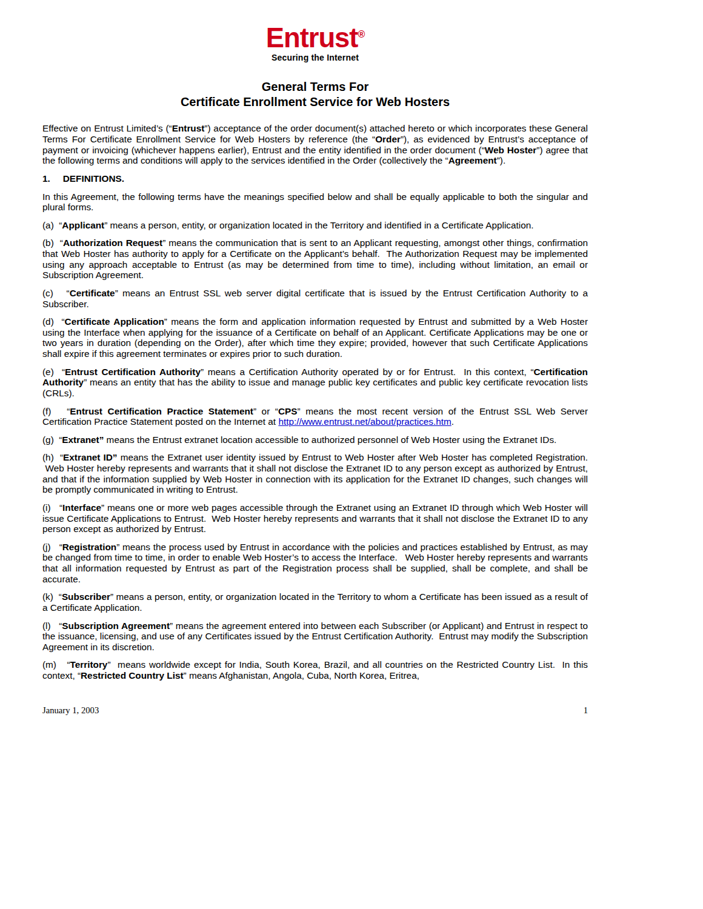Entrust®
Securing the Internet
General Terms For
Certificate Enrollment Service for Web Hosters
Effective on Entrust Limited’s (“Entrust”) acceptance of the order document(s) attached hereto or which incorporates these General Terms For Certificate Enrollment Service for Web Hosters by reference (the “Order”), as evidenced by Entrust’s acceptance of payment or invoicing (whichever happens earlier), Entrust and the entity identified in the order document (“Web Hoster”) agree that the following terms and conditions will apply to the services identified in the Order (collectively the “Agreement”).
1. DEFINITIONS.
In this Agreement, the following terms have the meanings specified below and shall be equally applicable to both the singular and plural forms.
(a) “Applicant” means a person, entity, or organization located in the Territory and identified in a Certificate Application.
(b) “Authorization Request” means the communication that is sent to an Applicant requesting, amongst other things, confirmation that Web Hoster has authority to apply for a Certificate on the Applicant’s behalf. The Authorization Request may be implemented using any approach acceptable to Entrust (as may be determined from time to time), including without limitation, an email or Subscription Agreement.
(c) “Certificate” means an Entrust SSL web server digital certificate that is issued by the Entrust Certification Authority to a Subscriber.
(d) “Certificate Application” means the form and application information requested by Entrust and submitted by a Web Hoster using the Interface when applying for the issuance of a Certificate on behalf of an Applicant. Certificate Applications may be one or two years in duration (depending on the Order), after which time they expire; provided, however that such Certificate Applications shall expire if this agreement terminates or expires prior to such duration.
(e) “Entrust Certification Authority” means a Certification Authority operated by or for Entrust. In this context, “Certification Authority” means an entity that has the ability to issue and manage public key certificates and public key certificate revocation lists (CRLs).
(f) “Entrust Certification Practice Statement” or “CPS” means the most recent version of the Entrust SSL Web Server Certification Practice Statement posted on the Internet at http://www.entrust.net/about/practices.htm.
(g) “Extranet” means the Entrust extranet location accessible to authorized personnel of Web Hoster using the Extranet IDs.
(h) “Extranet ID” means the Extranet user identity issued by Entrust to Web Hoster after Web Hoster has completed Registration. Web Hoster hereby represents and warrants that it shall not disclose the Extranet ID to any person except as authorized by Entrust, and that if the information supplied by Web Hoster in connection with its application for the Extranet ID changes, such changes will be promptly communicated in writing to Entrust.
(i) “Interface” means one or more web pages accessible through the Extranet using an Extranet ID through which Web Hoster will issue Certificate Applications to Entrust. Web Hoster hereby represents and warrants that it shall not disclose the Extranet ID to any person except as authorized by Entrust.
(j) “Registration” means the process used by Entrust in accordance with the policies and practices established by Entrust, as may be changed from time to time, in order to enable Web Hoster’s to access the Interface. Web Hoster hereby represents and warrants that all information requested by Entrust as part of the Registration process shall be supplied, shall be complete, and shall be accurate.
(k) “Subscriber” means a person, entity, or organization located in the Territory to whom a Certificate has been issued as a result of a Certificate Application.
(l) “Subscription Agreement” means the agreement entered into between each Subscriber (or Applicant) and Entrust in respect to the issuance, licensing, and use of any Certificates issued by the Entrust Certification Authority. Entrust may modify the Subscription Agreement in its discretion.
(m) “Territory” means worldwide except for India, South Korea, Brazil, and all countries on the Restricted Country List. In this context, “Restricted Country List” means Afghanistan, Angola, Cuba, North Korea, Eritrea,
January 1, 2003 1